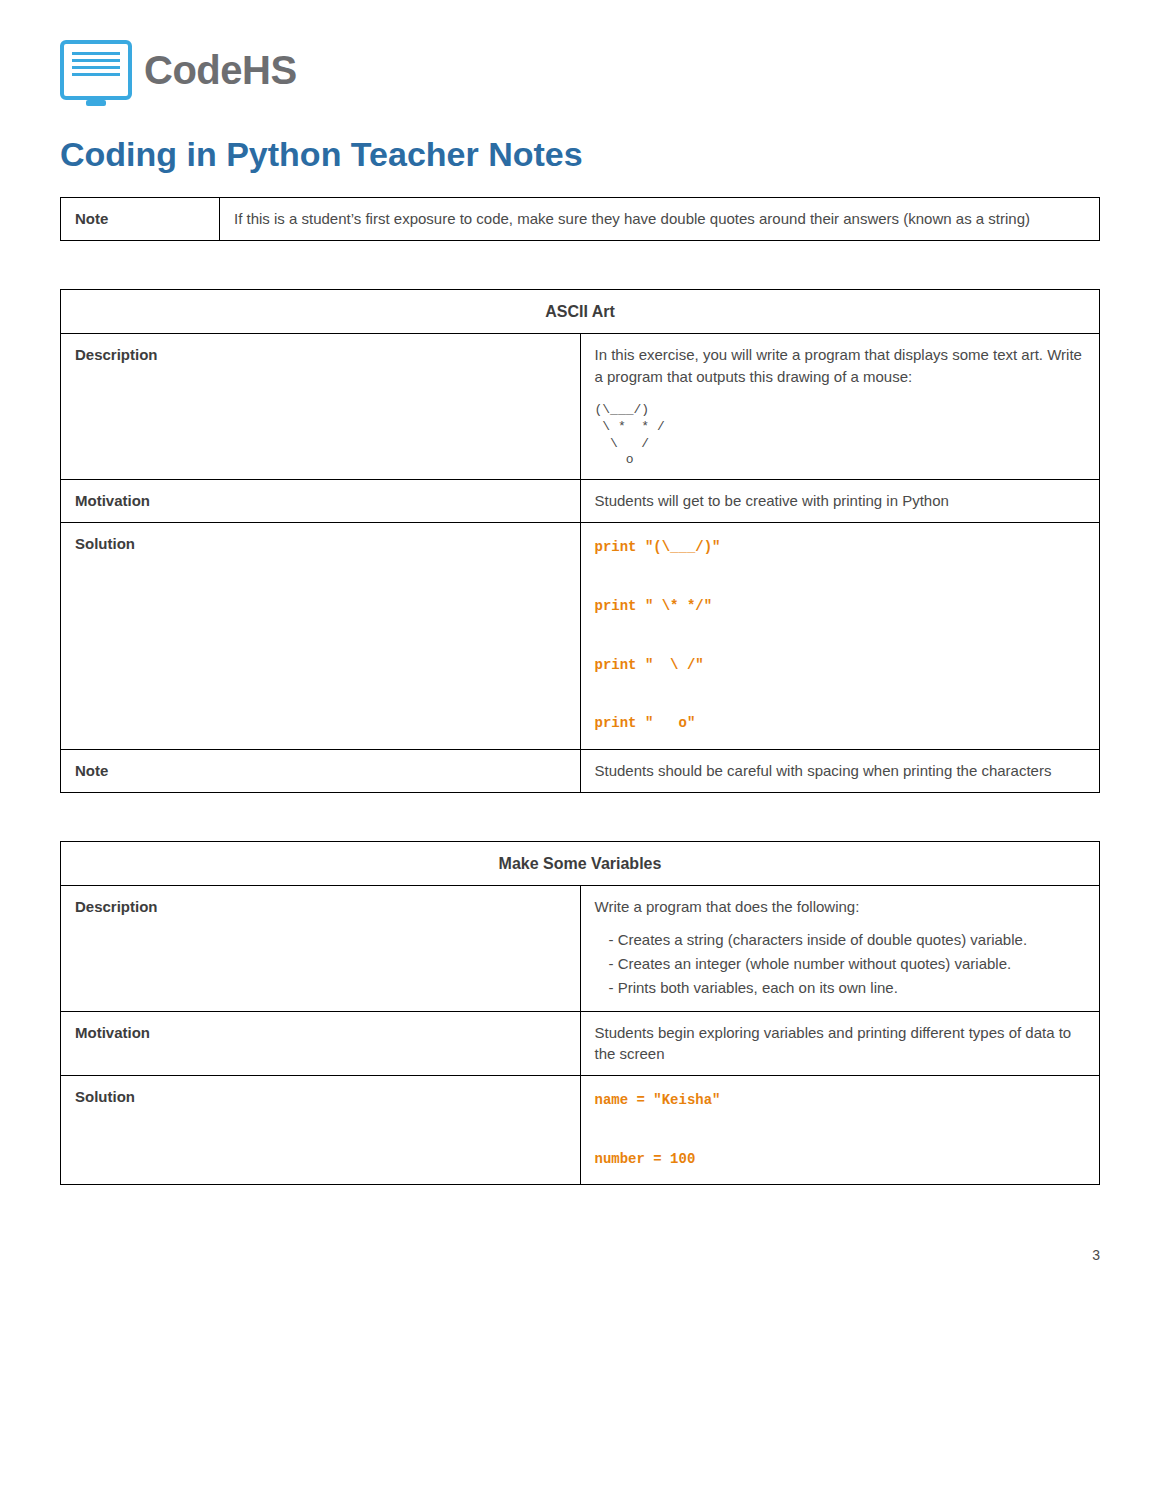CodeHS
Coding in Python Teacher Notes
| Note | If this is a student’s first exposure to code, make sure they have double quotes around their answers (known as a string) |
| ASCII Art |
| --- |
| Description | In this exercise, you will write a program that displays some text art. Write a program that outputs this drawing of a mouse: (\___/) \ * * / \ / o |
| Motivation | Students will get to be creative with printing in Python |
| Solution | print "(\___/)" print " \* */" print " \ /" print " o" |
| Note | Students should be careful with spacing when printing the characters |
| Make Some Variables |
| --- |
| Description | Write a program that does the following: - Creates a string (characters inside of double quotes) variable. - Creates an integer (whole number without quotes) variable. - Prints both variables, each on its own line. |
| Motivation | Students begin exploring variables and printing different types of data to the screen |
| Solution | name = "Keisha" number = 100 |
3